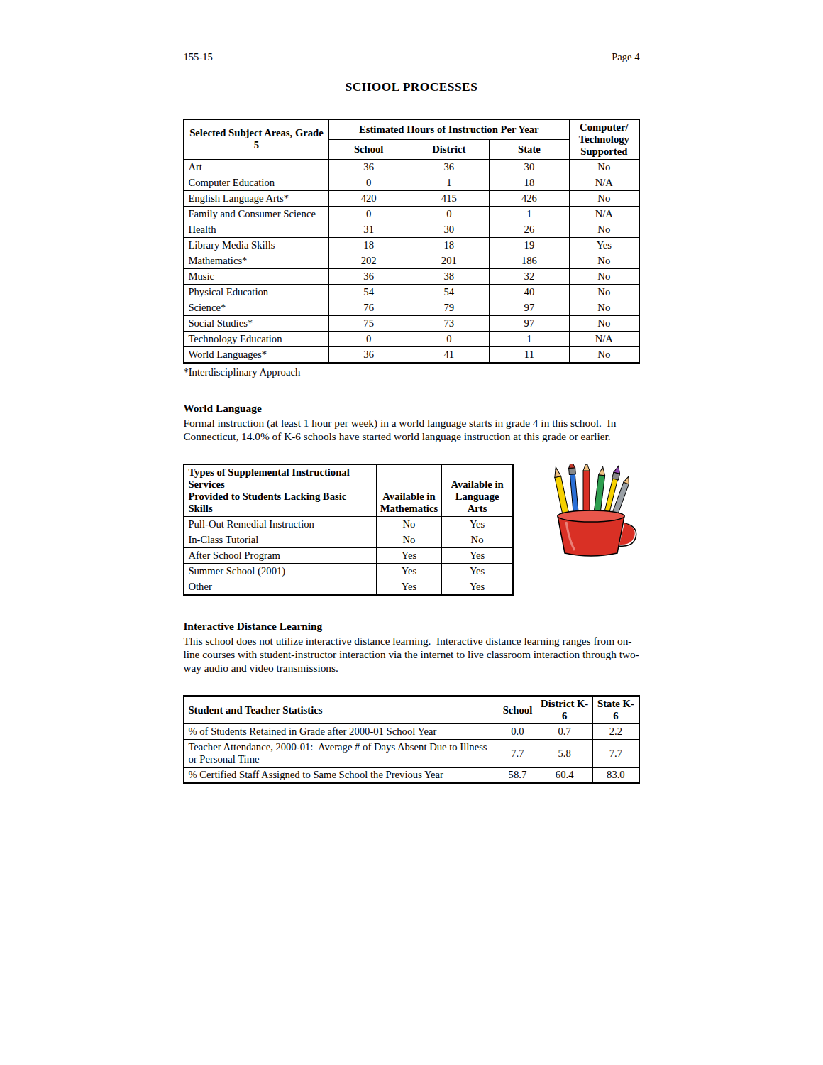155-15
Page 4
SCHOOL PROCESSES
| Selected Subject Areas, Grade 5 | Estimated Hours of Instruction Per Year | Computer/ Technology Supported |
| --- | --- | --- |
| School | District | State |
| Art | 36 | 36 | 30 | No |
| Computer Education | 0 | 1 | 18 | N/A |
| English Language Arts* | 420 | 415 | 426 | No |
| Family and Consumer Science | 0 | 0 | 1 | N/A |
| Health | 31 | 30 | 26 | No |
| Library Media Skills | 18 | 18 | 19 | Yes |
| Mathematics* | 202 | 201 | 186 | No |
| Music | 36 | 38 | 32 | No |
| Physical Education | 54 | 54 | 40 | No |
| Science* | 76 | 79 | 97 | No |
| Social Studies* | 75 | 73 | 97 | No |
| Technology Education | 0 | 0 | 1 | N/A |
| World Languages* | 36 | 41 | 11 | No |
*Interdisciplinary Approach
World Language
Formal instruction (at least 1 hour per week) in a world language starts in grade 4 in this school. In Connecticut, 14.0% of K-6 schools have started world language instruction at this grade or earlier.
| Types of Supplemental Instructional Services Provided to Students Lacking Basic Skills | Available in Mathematics | Available in Language Arts |
| --- | --- | --- |
| Pull-Out Remedial Instruction | No | Yes |
| In-Class Tutorial | No | No |
| After School Program | Yes | Yes |
| Summer School (2001) | Yes | Yes |
| Other | Yes | Yes |
Interactive Distance Learning
This school does not utilize interactive distance learning. Interactive distance learning ranges from on-line courses with student-instructor interaction via the internet to live classroom interaction through two-way audio and video transmissions.
| Student and Teacher Statistics | School | District K-6 | State K-6 |
| --- | --- | --- | --- |
| % of Students Retained in Grade after 2000-01 School Year | 0.0 | 0.7 | 2.2 |
| Teacher Attendance, 2000-01: Average # of Days Absent Due to Illness or Personal Time | 7.7 | 5.8 | 7.7 |
| % Certified Staff Assigned to Same School the Previous Year | 58.7 | 60.4 | 83.0 |